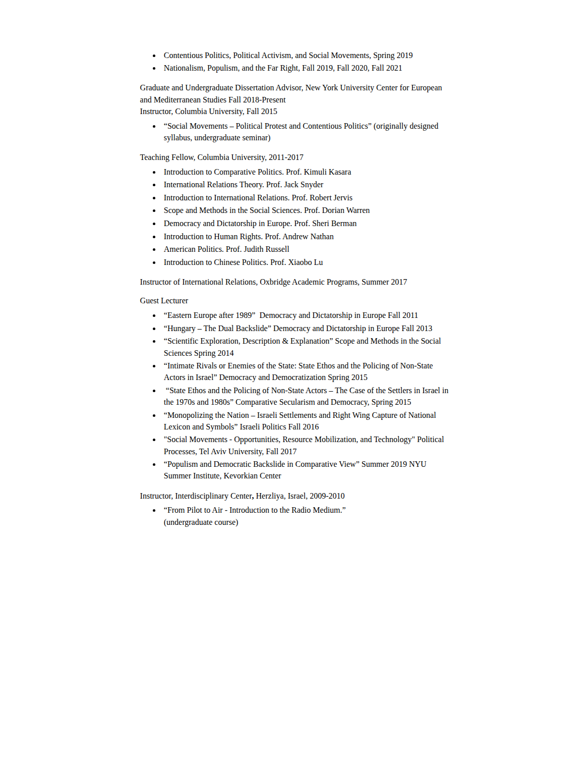Contentious Politics, Political Activism, and Social Movements, Spring 2019
Nationalism, Populism, and the Far Right, Fall 2019, Fall 2020, Fall 2021
Graduate and Undergraduate Dissertation Advisor, New York University Center for European and Mediterranean Studies Fall 2018-Present
Instructor, Columbia University, Fall 2015
“Social Movements – Political Protest and Contentious Politics” (originally designed syllabus, undergraduate seminar)
Teaching Fellow, Columbia University, 2011-2017
Introduction to Comparative Politics. Prof. Kimuli Kasara
International Relations Theory. Prof. Jack Snyder
Introduction to International Relations. Prof. Robert Jervis
Scope and Methods in the Social Sciences. Prof. Dorian Warren
Democracy and Dictatorship in Europe. Prof. Sheri Berman
Introduction to Human Rights. Prof. Andrew Nathan
American Politics. Prof. Judith Russell
Introduction to Chinese Politics. Prof. Xiaobo Lu
Instructor of International Relations, Oxbridge Academic Programs, Summer 2017
Guest Lecturer
“Eastern Europe after 1989” Democracy and Dictatorship in Europe Fall 2011
“Hungary – The Dual Backslide” Democracy and Dictatorship in Europe Fall 2013
“Scientific Exploration, Description & Explanation” Scope and Methods in the Social Sciences Spring 2014
“Intimate Rivals or Enemies of the State: State Ethos and the Policing of Non-State Actors in Israel” Democracy and Democratization Spring 2015
“State Ethos and the Policing of Non-State Actors – The Case of the Settlers in Israel in the 1970s and 1980s” Comparative Secularism and Democracy, Spring 2015
“Monopolizing the Nation – Israeli Settlements and Right Wing Capture of National Lexicon and Symbols” Israeli Politics Fall 2016
"Social Movements - Opportunities, Resource Mobilization, and Technology" Political Processes, Tel Aviv University, Fall 2017
“Populism and Democratic Backslide in Comparative View” Summer 2019 NYU Summer Institute, Kevorkian Center
Instructor, Interdisciplinary Center, Herzliya, Israel, 2009-2010
“From Pilot to Air - Introduction to the Radio Medium.”
(undergraduate course)